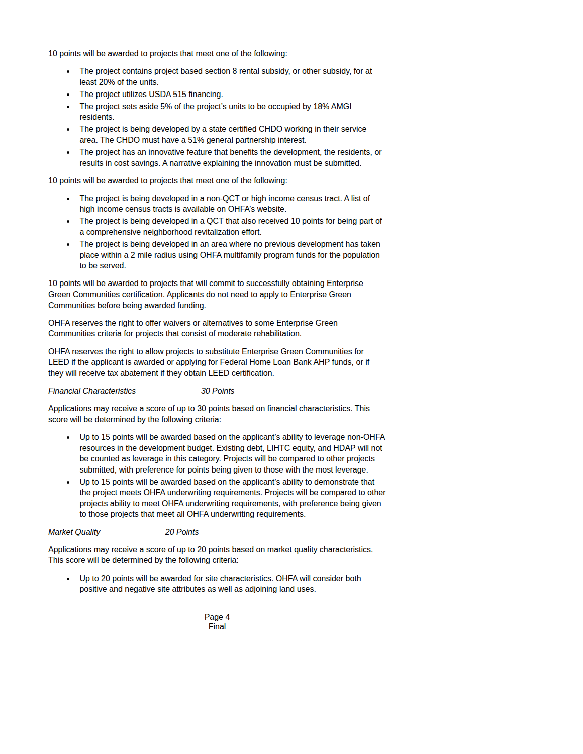10 points will be awarded to projects that meet one of the following:
The project contains project based section 8 rental subsidy, or other subsidy, for at least 20% of the units.
The project utilizes USDA 515 financing.
The project sets aside 5% of the project’s units to be occupied by 18% AMGI residents.
The project is being developed by a state certified CHDO working in their service area. The CHDO must have a 51% general partnership interest.
The project has an innovative feature that benefits the development, the residents, or results in cost savings. A narrative explaining the innovation must be submitted.
10 points will be awarded to projects that meet one of the following:
The project is being developed in a non-QCT or high income census tract. A list of high income census tracts is available on OHFA’s website.
The project is being developed in a QCT that also received 10 points for being part of a comprehensive neighborhood revitalization effort.
The project is being developed in an area where no previous development has taken place within a 2 mile radius using OHFA multifamily program funds for the population to be served.
10 points will be awarded to projects that will commit to successfully obtaining Enterprise Green Communities certification. Applicants do not need to apply to Enterprise Green Communities before being awarded funding.
OHFA reserves the right to offer waivers or alternatives to some Enterprise Green Communities criteria for projects that consist of moderate rehabilitation.
OHFA reserves the right to allow projects to substitute Enterprise Green Communities for LEED if the applicant is awarded or applying for Federal Home Loan Bank AHP funds, or if they will receive tax abatement if they obtain LEED certification.
Financial Characteristics 30 Points
Applications may receive a score of up to 30 points based on financial characteristics. This score will be determined by the following criteria:
Up to 15 points will be awarded based on the applicant’s ability to leverage non-OHFA resources in the development budget. Existing debt, LIHTC equity, and HDAP will not be counted as leverage in this category. Projects will be compared to other projects submitted, with preference for points being given to those with the most leverage.
Up to 15 points will be awarded based on the applicant’s ability to demonstrate that the project meets OHFA underwriting requirements. Projects will be compared to other projects ability to meet OHFA underwriting requirements, with preference being given to those projects that meet all OHFA underwriting requirements.
Market Quality 20 Points
Applications may receive a score of up to 20 points based on market quality characteristics. This score will be determined by the following criteria:
Up to 20 points will be awarded for site characteristics. OHFA will consider both positive and negative site attributes as well as adjoining land uses.
Page 4
Final